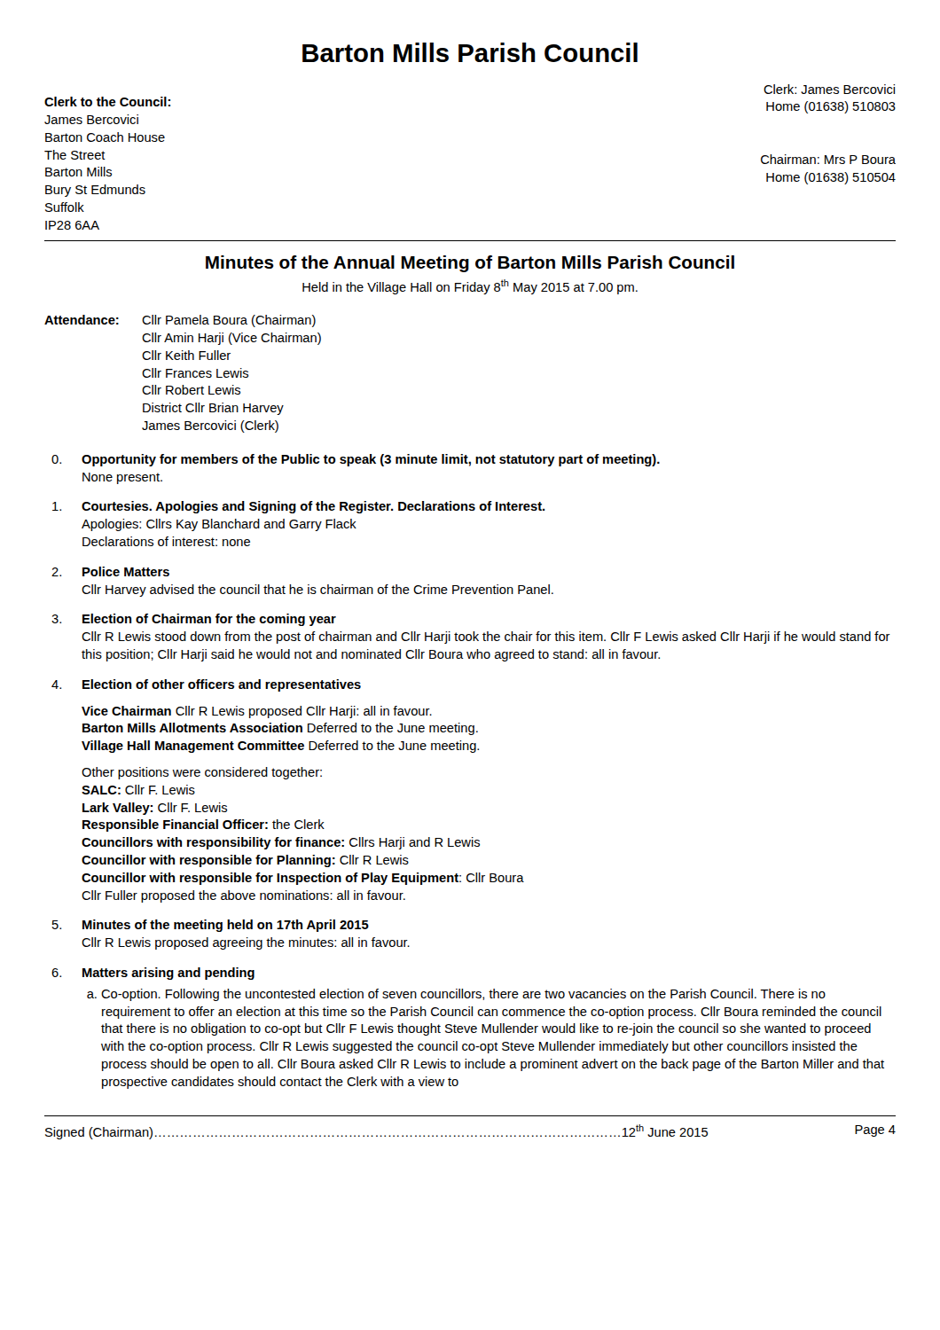Barton Mills Parish Council
Clerk to the Council:
James Bercovici
Barton Coach House
The Street
Barton Mills
Bury St Edmunds
Suffolk
IP28 6AA
Clerk: James Bercovici
Home (01638) 510803
Chairman: Mrs P Boura
Home (01638) 510504
Minutes of the Annual Meeting of Barton Mills Parish Council
Held in the Village Hall on Friday 8th May 2015 at 7.00 pm.
Attendance:
Cllr Pamela Boura (Chairman)
Cllr Amin Harji (Vice Chairman)
Cllr Keith Fuller
Cllr Frances Lewis
Cllr Robert Lewis
District Cllr Brian Harvey
James Bercovici (Clerk)
Opportunity for members of the Public to speak (3 minute limit, not statutory part of meeting).
None present.
Courtesies. Apologies and Signing of the Register. Declarations of Interest.
Apologies: Cllrs Kay Blanchard and Garry Flack
Declarations of interest: none
Police Matters
Cllr Harvey advised the council that he is chairman of the Crime Prevention Panel.
Election of Chairman for the coming year
Cllr R Lewis stood down from the post of chairman and Cllr Harji took the chair for this item. Cllr F Lewis asked Cllr Harji if he would stand for this position; Cllr Harji said he would not and nominated Cllr Boura who agreed to stand: all in favour.
Election of other officers and representatives
Vice Chairman Cllr R Lewis proposed Cllr Harji: all in favour.
Barton Mills Allotments Association Deferred to the June meeting.
Village Hall Management Committee Deferred to the June meeting.
Other positions were considered together:
SALC: Cllr F. Lewis
Lark Valley: Cllr F. Lewis
Responsible Financial Officer: the Clerk
Councillors with responsibility for finance: Cllrs Harji and R Lewis
Councillor with responsible for Planning: Cllr R Lewis
Councillor with responsible for Inspection of Play Equipment: Cllr Boura
Cllr Fuller proposed the above nominations: all in favour.
Minutes of the meeting held on 17th April 2015
Cllr R Lewis proposed agreeing the minutes: all in favour.
Matters arising and pending
Co-option. Following the uncontested election of seven councillors, there are two vacancies on the Parish Council. There is no requirement to offer an election at this time so the Parish Council can commence the co-option process. Cllr Boura reminded the council that there is no obligation to co-opt but Cllr F Lewis thought Steve Mullender would like to re-join the council so she wanted to proceed with the co-option process. Cllr R Lewis suggested the council co-opt Steve Mullender immediately but other councillors insisted the process should be open to all. Cllr Boura asked Cllr R Lewis to include a prominent advert on the back page of the Barton Miller and that prospective candidates should contact the Clerk with a view to
Signed (Chairman)………………………………………………………………………………………………12th June 2015
Page 4